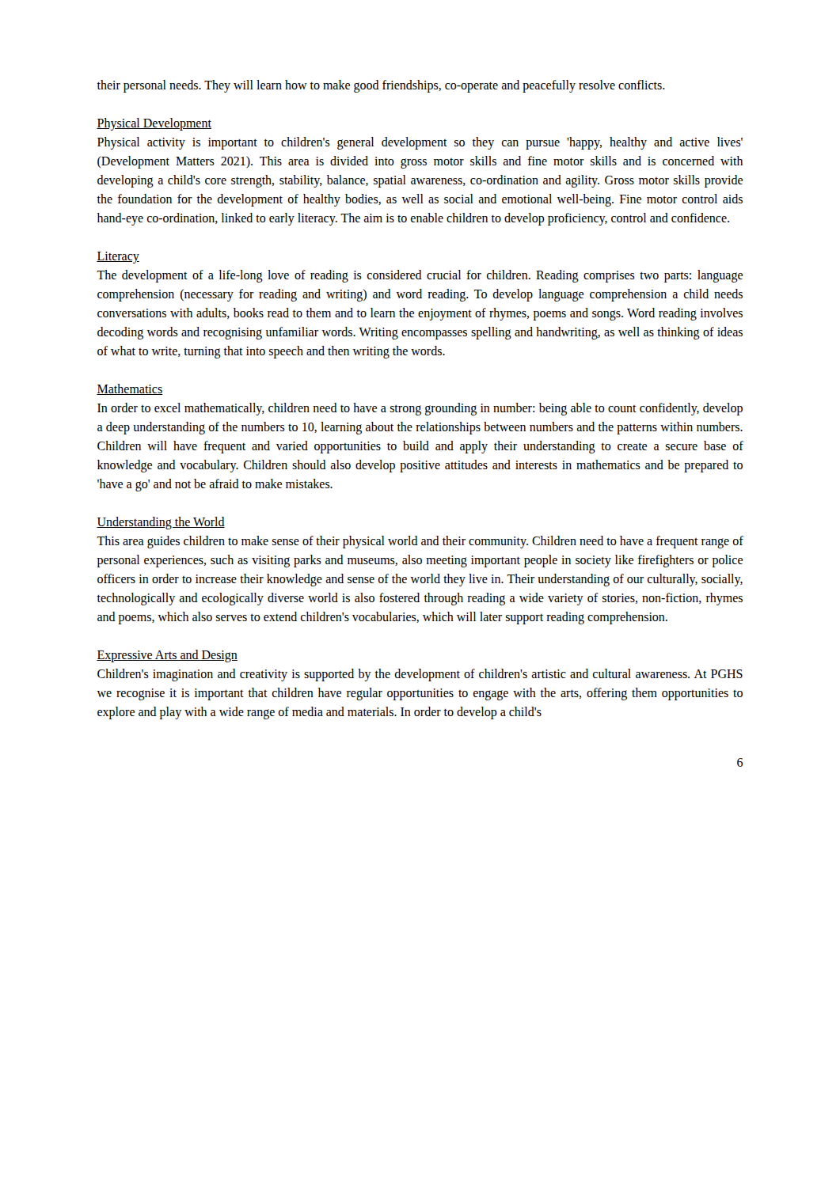their personal needs. They will learn how to make good friendships, co-operate and peacefully resolve conflicts.
Physical Development
Physical activity is important to children's general development so they can pursue 'happy, healthy and active lives' (Development Matters 2021). This area is divided into gross motor skills and fine motor skills and is concerned with developing a child's core strength, stability, balance, spatial awareness, co-ordination and agility. Gross motor skills provide the foundation for the development of healthy bodies, as well as social and emotional well-being. Fine motor control aids hand-eye co-ordination, linked to early literacy. The aim is to enable children to develop proficiency, control and confidence.
Literacy
The development of a life-long love of reading is considered crucial for children. Reading comprises two parts: language comprehension (necessary for reading and writing) and word reading. To develop language comprehension a child needs conversations with adults, books read to them and to learn the enjoyment of rhymes, poems and songs. Word reading involves decoding words and recognising unfamiliar words. Writing encompasses spelling and handwriting, as well as thinking of ideas of what to write, turning that into speech and then writing the words.
Mathematics
In order to excel mathematically, children need to have a strong grounding in number: being able to count confidently, develop a deep understanding of the numbers to 10, learning about the relationships between numbers and the patterns within numbers. Children will have frequent and varied opportunities to build and apply their understanding to create a secure base of knowledge and vocabulary. Children should also develop positive attitudes and interests in mathematics and be prepared to 'have a go' and not be afraid to make mistakes.
Understanding the World
This area guides children to make sense of their physical world and their community. Children need to have a frequent range of personal experiences, such as visiting parks and museums, also meeting important people in society like firefighters or police officers in order to increase their knowledge and sense of the world they live in. Their understanding of our culturally, socially, technologically and ecologically diverse world is also fostered through reading a wide variety of stories, non-fiction, rhymes and poems, which also serves to extend children's vocabularies, which will later support reading comprehension.
Expressive Arts and Design
Children's imagination and creativity is supported by the development of children's artistic and cultural awareness. At PGHS we recognise it is important that children have regular opportunities to engage with the arts, offering them opportunities to explore and play with a wide range of media and materials. In order to develop a child's
6